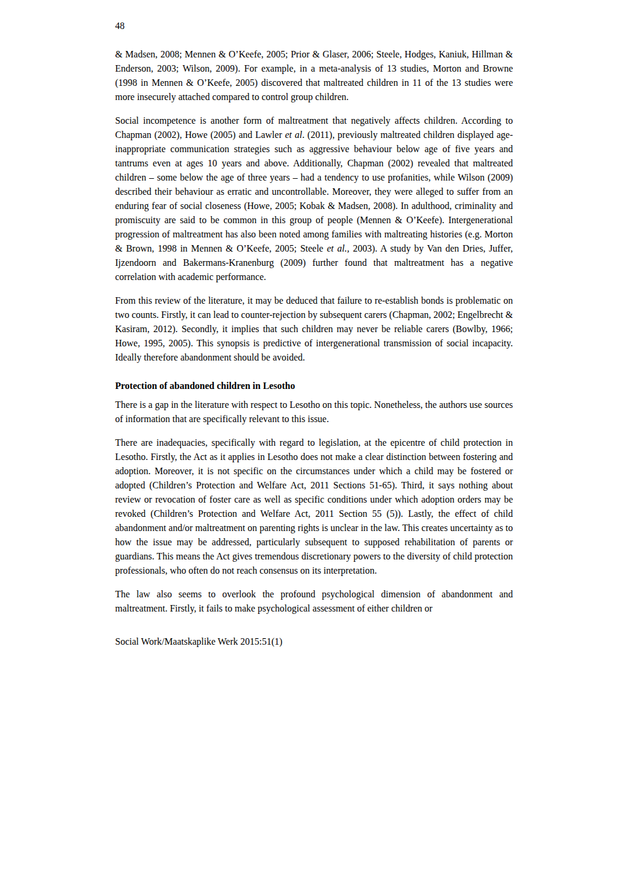48
& Madsen, 2008; Mennen & O’Keefe, 2005; Prior & Glaser, 2006; Steele, Hodges, Kaniuk, Hillman & Enderson, 2003; Wilson, 2009). For example, in a meta-analysis of 13 studies, Morton and Browne (1998 in Mennen & O’Keefe, 2005) discovered that maltreated children in 11 of the 13 studies were more insecurely attached compared to control group children.
Social incompetence is another form of maltreatment that negatively affects children. According to Chapman (2002), Howe (2005) and Lawler et al. (2011), previously maltreated children displayed age-inappropriate communication strategies such as aggressive behaviour below age of five years and tantrums even at ages 10 years and above. Additionally, Chapman (2002) revealed that maltreated children – some below the age of three years – had a tendency to use profanities, while Wilson (2009) described their behaviour as erratic and uncontrollable. Moreover, they were alleged to suffer from an enduring fear of social closeness (Howe, 2005; Kobak & Madsen, 2008). In adulthood, criminality and promiscuity are said to be common in this group of people (Mennen & O’Keefe). Intergenerational progression of maltreatment has also been noted among families with maltreating histories (e.g. Morton & Brown, 1998 in Mennen & O’Keefe, 2005; Steele et al., 2003). A study by Van den Dries, Juffer, Ijzendoorn and Bakermans-Kranenburg (2009) further found that maltreatment has a negative correlation with academic performance.
From this review of the literature, it may be deduced that failure to re-establish bonds is problematic on two counts. Firstly, it can lead to counter-rejection by subsequent carers (Chapman, 2002; Engelbrecht & Kasiram, 2012). Secondly, it implies that such children may never be reliable carers (Bowlby, 1966; Howe, 1995, 2005). This synopsis is predictive of intergenerational transmission of social incapacity. Ideally therefore abandonment should be avoided.
Protection of abandoned children in Lesotho
There is a gap in the literature with respect to Lesotho on this topic. Nonetheless, the authors use sources of information that are specifically relevant to this issue.
There are inadequacies, specifically with regard to legislation, at the epicentre of child protection in Lesotho. Firstly, the Act as it applies in Lesotho does not make a clear distinction between fostering and adoption. Moreover, it is not specific on the circumstances under which a child may be fostered or adopted (Children’s Protection and Welfare Act, 2011 Sections 51-65). Third, it says nothing about review or revocation of foster care as well as specific conditions under which adoption orders may be revoked (Children’s Protection and Welfare Act, 2011 Section 55 (5)). Lastly, the effect of child abandonment and/or maltreatment on parenting rights is unclear in the law. This creates uncertainty as to how the issue may be addressed, particularly subsequent to supposed rehabilitation of parents or guardians. This means the Act gives tremendous discretionary powers to the diversity of child protection professionals, who often do not reach consensus on its interpretation.
The law also seems to overlook the profound psychological dimension of abandonment and maltreatment. Firstly, it fails to make psychological assessment of either children or
Social Work/Maatskaplike Werk 2015:51(1)